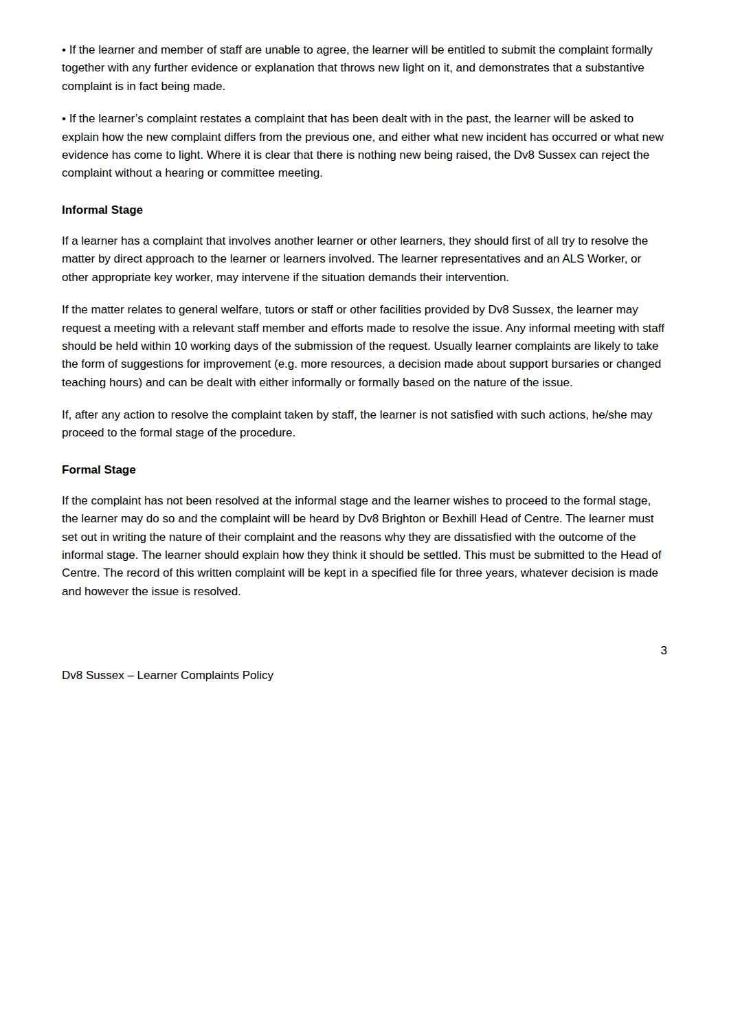• If the learner and member of staff are unable to agree, the learner will be entitled to submit the complaint formally together with any further evidence or explanation that throws new light on it, and demonstrates that a substantive complaint is in fact being made.
• If the learner’s complaint restates a complaint that has been dealt with in the past, the learner will be asked to explain how the new complaint differs from the previous one, and either what new incident has occurred or what new evidence has come to light. Where it is clear that there is nothing new being raised, the Dv8 Sussex can reject the complaint without a hearing or committee meeting.
Informal Stage
If a learner has a complaint that involves another learner or other learners, they should first of all try to resolve the matter by direct approach to the learner or learners involved. The learner representatives and an ALS Worker, or other appropriate key worker, may intervene if the situation demands their intervention.
If the matter relates to general welfare, tutors or staff or other facilities provided by Dv8 Sussex, the learner may request a meeting with a relevant staff member and efforts made to resolve the issue. Any informal meeting with staff should be held within 10 working days of the submission of the request. Usually learner complaints are likely to take the form of suggestions for improvement (e.g. more resources, a decision made about support bursaries or changed teaching hours) and can be dealt with either informally or formally based on the nature of the issue.
If, after any action to resolve the complaint taken by staff, the learner is not satisfied with such actions, he/she may proceed to the formal stage of the procedure.
Formal Stage
If the complaint has not been resolved at the informal stage and the learner wishes to proceed to the formal stage, the learner may do so and the complaint will be heard by Dv8 Brighton or Bexhill Head of Centre. The learner must set out in writing the nature of their complaint and the reasons why they are dissatisfied with the outcome of the informal stage. The learner should explain how they think it should be settled. This must be submitted to the Head of Centre. The record of this written complaint will be kept in a specified file for three years, whatever decision is made and however the issue is resolved.
3
Dv8 Sussex – Learner Complaints Policy